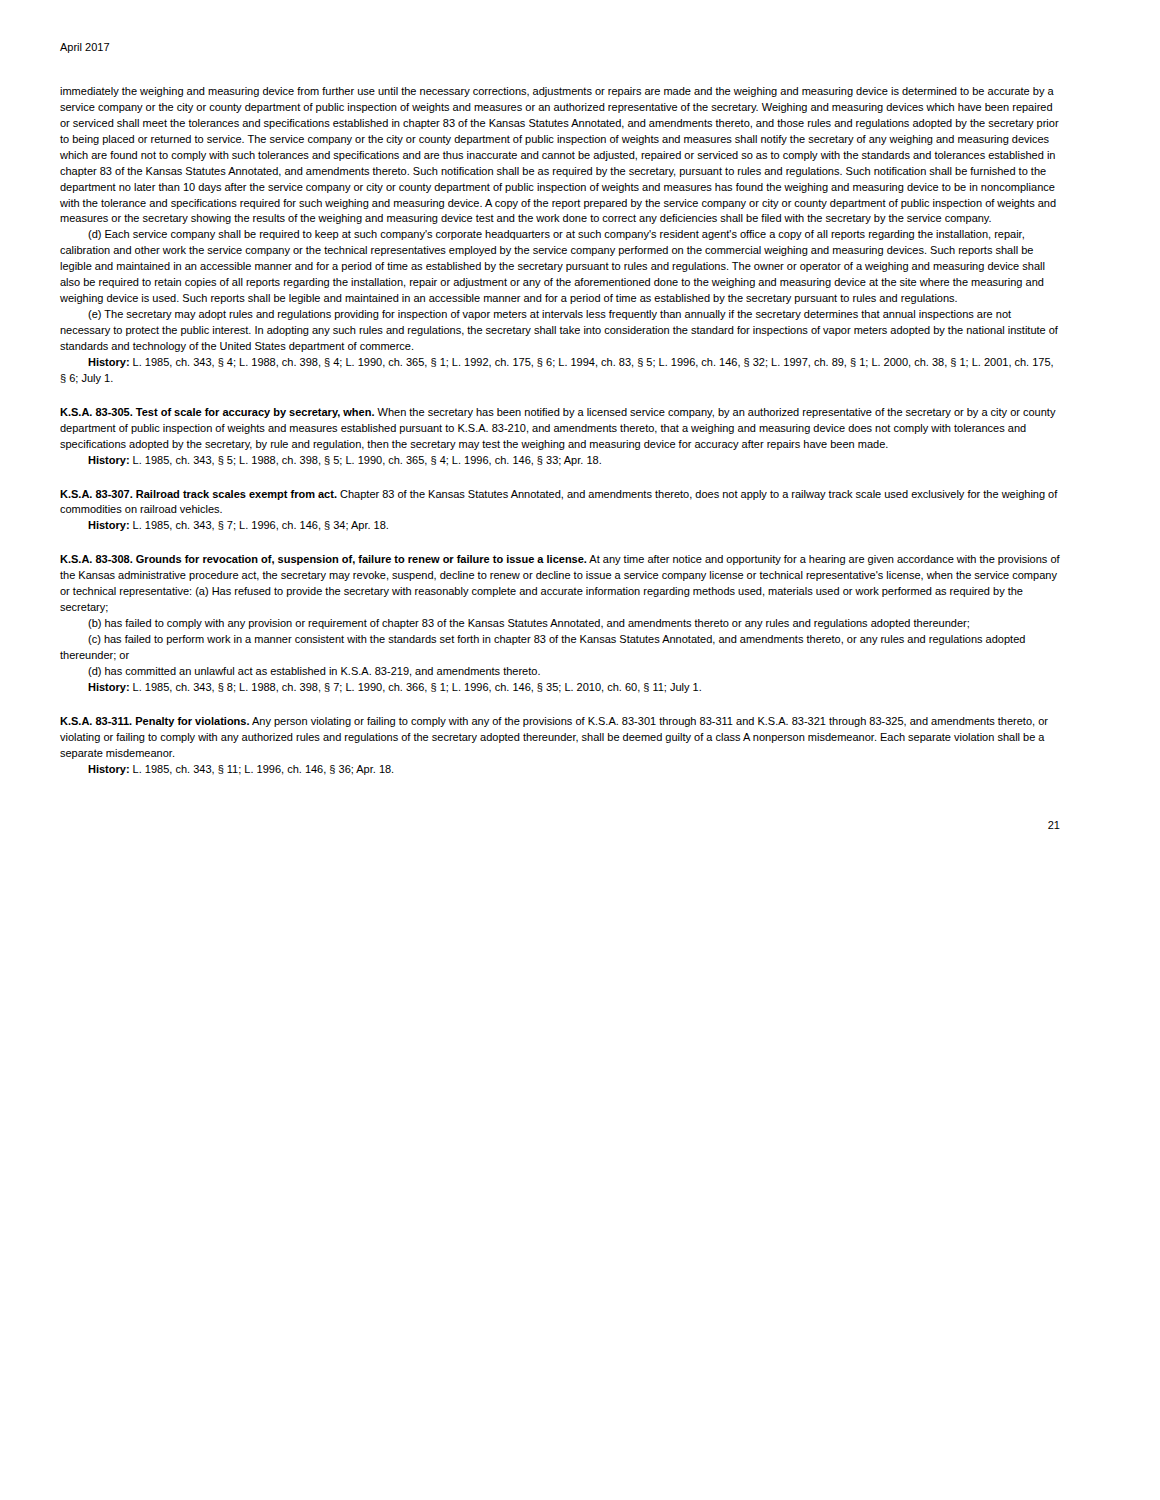April 2017
immediately the weighing and measuring device from further use until the necessary corrections, adjustments or repairs are made and the weighing and measuring device is determined to be accurate by a service company or the city or county department of public inspection of weights and measures or an authorized representative of the secretary. Weighing and measuring devices which have been repaired or serviced shall meet the tolerances and specifications established in chapter 83 of the Kansas Statutes Annotated, and amendments thereto, and those rules and regulations adopted by the secretary prior to being placed or returned to service. The service company or the city or county department of public inspection of weights and measures shall notify the secretary of any weighing and measuring devices which are found not to comply with such tolerances and specifications and are thus inaccurate and cannot be adjusted, repaired or serviced so as to comply with the standards and tolerances established in chapter 83 of the Kansas Statutes Annotated, and amendments thereto. Such notification shall be as required by the secretary, pursuant to rules and regulations. Such notification shall be furnished to the department no later than 10 days after the service company or city or county department of public inspection of weights and measures has found the weighing and measuring device to be in noncompliance with the tolerance and specifications required for such weighing and measuring device. A copy of the report prepared by the service company or city or county department of public inspection of weights and measures or the secretary showing the results of the weighing and measuring device test and the work done to correct any deficiencies shall be filed with the secretary by the service company.
(d) Each service company shall be required to keep at such company's corporate headquarters or at such company's resident agent's office a copy of all reports regarding the installation, repair, calibration and other work the service company or the technical representatives employed by the service company performed on the commercial weighing and measuring devices. Such reports shall be legible and maintained in an accessible manner and for a period of time as established by the secretary pursuant to rules and regulations. The owner or operator of a weighing and measuring device shall also be required to retain copies of all reports regarding the installation, repair or adjustment or any of the aforementioned done to the weighing and measuring device at the site where the measuring and weighing device is used. Such reports shall be legible and maintained in an accessible manner and for a period of time as established by the secretary pursuant to rules and regulations.
(e) The secretary may adopt rules and regulations providing for inspection of vapor meters at intervals less frequently than annually if the secretary determines that annual inspections are not necessary to protect the public interest. In adopting any such rules and regulations, the secretary shall take into consideration the standard for inspections of vapor meters adopted by the national institute of standards and technology of the United States department of commerce.
History: L. 1985, ch. 343, § 4; L. 1988, ch. 398, § 4; L. 1990, ch. 365, § 1; L. 1992, ch. 175, § 6; L. 1994, ch. 83, § 5; L. 1996, ch. 146, § 32; L. 1997, ch. 89, § 1; L. 2000, ch. 38, § 1; L. 2001, ch. 175, § 6; July 1.
K.S.A. 83-305. Test of scale for accuracy by secretary, when. When the secretary has been notified by a licensed service company, by an authorized representative of the secretary or by a city or county department of public inspection of weights and measures established pursuant to K.S.A. 83-210, and amendments thereto, that a weighing and measuring device does not comply with tolerances and specifications adopted by the secretary, by rule and regulation, then the secretary may test the weighing and measuring device for accuracy after repairs have been made.
History: L. 1985, ch. 343, § 5; L. 1988, ch. 398, § 5; L. 1990, ch. 365, § 4; L. 1996, ch. 146, § 33; Apr. 18.
K.S.A. 83-307. Railroad track scales exempt from act. Chapter 83 of the Kansas Statutes Annotated, and amendments thereto, does not apply to a railway track scale used exclusively for the weighing of commodities on railroad vehicles.
History: L. 1985, ch. 343, § 7; L. 1996, ch. 146, § 34; Apr. 18.
K.S.A. 83-308. Grounds for revocation of, suspension of, failure to renew or failure to issue a license. At any time after notice and opportunity for a hearing are given accordance with the provisions of the Kansas administrative procedure act, the secretary may revoke, suspend, decline to renew or decline to issue a service company license or technical representative's license, when the service company or technical representative: (a) Has refused to provide the secretary with reasonably complete and accurate information regarding methods used, materials used or work performed as required by the secretary;
(b) has failed to comply with any provision or requirement of chapter 83 of the Kansas Statutes Annotated, and amendments thereto or any rules and regulations adopted thereunder;
(c) has failed to perform work in a manner consistent with the standards set forth in chapter 83 of the Kansas Statutes Annotated, and amendments thereto, or any rules and regulations adopted thereunder; or
(d) has committed an unlawful act as established in K.S.A. 83-219, and amendments thereto.
History: L. 1985, ch. 343, § 8; L. 1988, ch. 398, § 7; L. 1990, ch. 366, § 1; L. 1996, ch. 146, § 35; L. 2010, ch. 60, § 11; July 1.
K.S.A. 83-311. Penalty for violations. Any person violating or failing to comply with any of the provisions of K.S.A. 83-301 through 83-311 and K.S.A. 83-321 through 83-325, and amendments thereto, or violating or failing to comply with any authorized rules and regulations of the secretary adopted thereunder, shall be deemed guilty of a class A nonperson misdemeanor. Each separate violation shall be a separate misdemeanor.
History: L. 1985, ch. 343, § 11; L. 1996, ch. 146, § 36; Apr. 18.
21